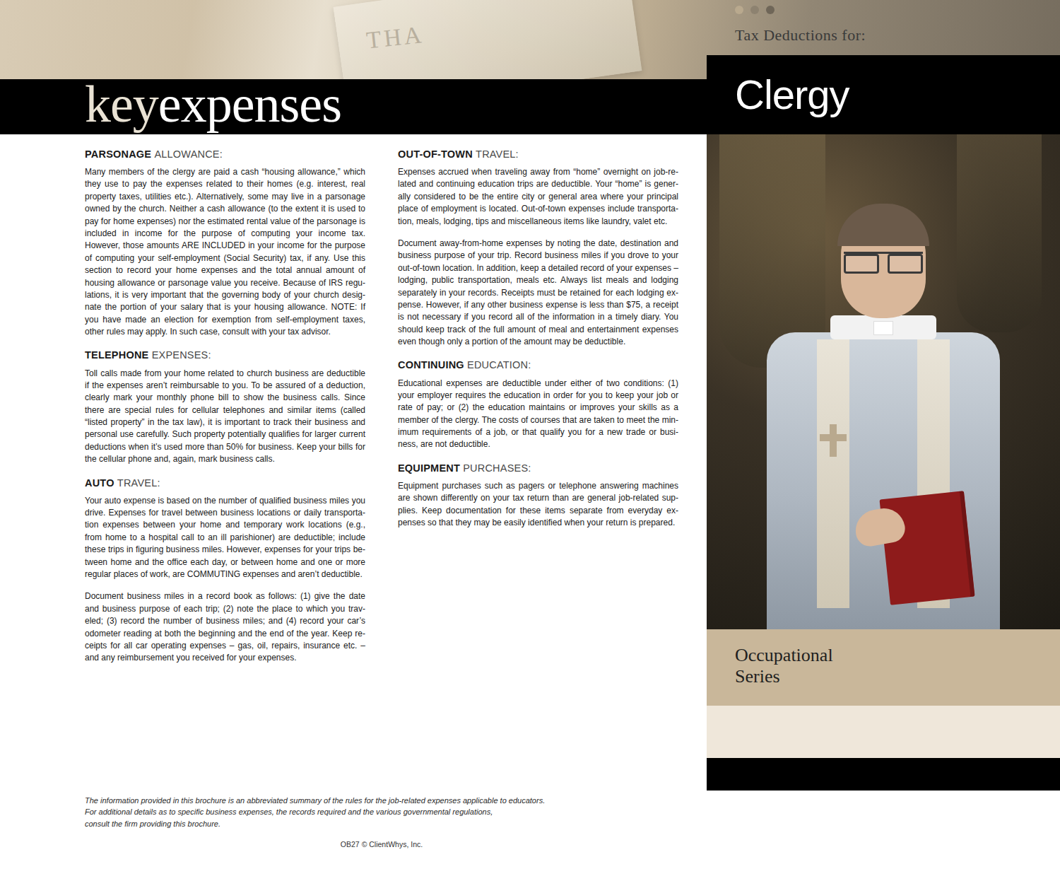key expenses
Tax Deductions for:
Clergy
PARSONAGE ALLOWANCE:
Many members of the clergy are paid a cash “housing allowance,” which they use to pay the expenses related to their homes (e.g. interest, real property taxes, utilities etc.). Alternatively, some may live in a parsonage owned by the church. Neither a cash allowance (to the extent it is used to pay for home expenses) nor the estimated rental value of the parsonage is included in income for the purpose of computing your income tax. However, those amounts ARE INCLUDED in your income for the purpose of computing your self-employment (Social Security) tax, if any. Use this section to record your home expenses and the total annual amount of housing allowance or parsonage value you receive. Because of IRS regulations, it is very important that the governing body of your church designate the portion of your salary that is your housing allowance. NOTE: If you have made an election for exemption from self-employment taxes, other rules may apply. In such case, consult with your tax advisor.
TELEPHONE EXPENSES:
Toll calls made from your home related to church business are deductible if the expenses aren’t reimbursable to you. To be assured of a deduction, clearly mark your monthly phone bill to show the business calls. Since there are special rules for cellular telephones and similar items (called “listed property” in the tax law), it is important to track their business and personal use carefully. Such property potentially qualifies for larger current deductions when it’s used more than 50% for business. Keep your bills for the cellular phone and, again, mark business calls.
AUTO TRAVEL:
Your auto expense is based on the number of qualified business miles you drive. Expenses for travel between business locations or daily transportation expenses between your home and temporary work locations (e.g., from home to a hospital call to an ill parishioner) are deductible; include these trips in figuring business miles. However, expenses for your trips between home and the office each day, or between home and one or more regular places of work, are COMMUTING expenses and aren’t deductible.
Document business miles in a record book as follows: (1) give the date and business purpose of each trip; (2) note the place to which you traveled; (3) record the number of business miles; and (4) record your car’s odometer reading at both the beginning and the end of the year. Keep receipts for all car operating expenses – gas, oil, repairs, insurance etc. – and any reimbursement you received for your expenses.
OUT-OF-TOWN TRAVEL:
Expenses accrued when traveling away from “home” overnight on job-related and continuing education trips are deductible. Your “home” is generally considered to be the entire city or general area where your principal place of employment is located. Out-of-town expenses include transportation, meals, lodging, tips and miscellaneous items like laundry, valet etc.
Document away-from-home expenses by noting the date, destination and business purpose of your trip. Record business miles if you drove to your out-of-town location. In addition, keep a detailed record of your expenses – lodging, public transportation, meals etc. Always list meals and lodging separately in your records. Receipts must be retained for each lodging expense. However, if any other business expense is less than $75, a receipt is not necessary if you record all of the information in a timely diary. You should keep track of the full amount of meal and entertainment expenses even though only a portion of the amount may be deductible.
CONTINUING EDUCATION:
Educational expenses are deductible under either of two conditions: (1) your employer requires the education in order for you to keep your job or rate of pay; or (2) the education maintains or improves your skills as a member of the clergy. The costs of courses that are taken to meet the minimum requirements of a job, or that qualify you for a new trade or business, are not deductible.
EQUIPMENT PURCHASES:
Equipment purchases such as pagers or telephone answering machines are shown differently on your tax return than are general job-related supplies. Keep documentation for these items separate from everyday expenses so that they may be easily identified when your return is prepared.
Occupational
Series
The information provided in this brochure is an abbreviated summary of the rules for the job-related expenses applicable to educators.
For additional details as to specific business expenses, the records required and the various governmental regulations,
consult the firm providing this brochure.
OB27 © ClientWhys, Inc.